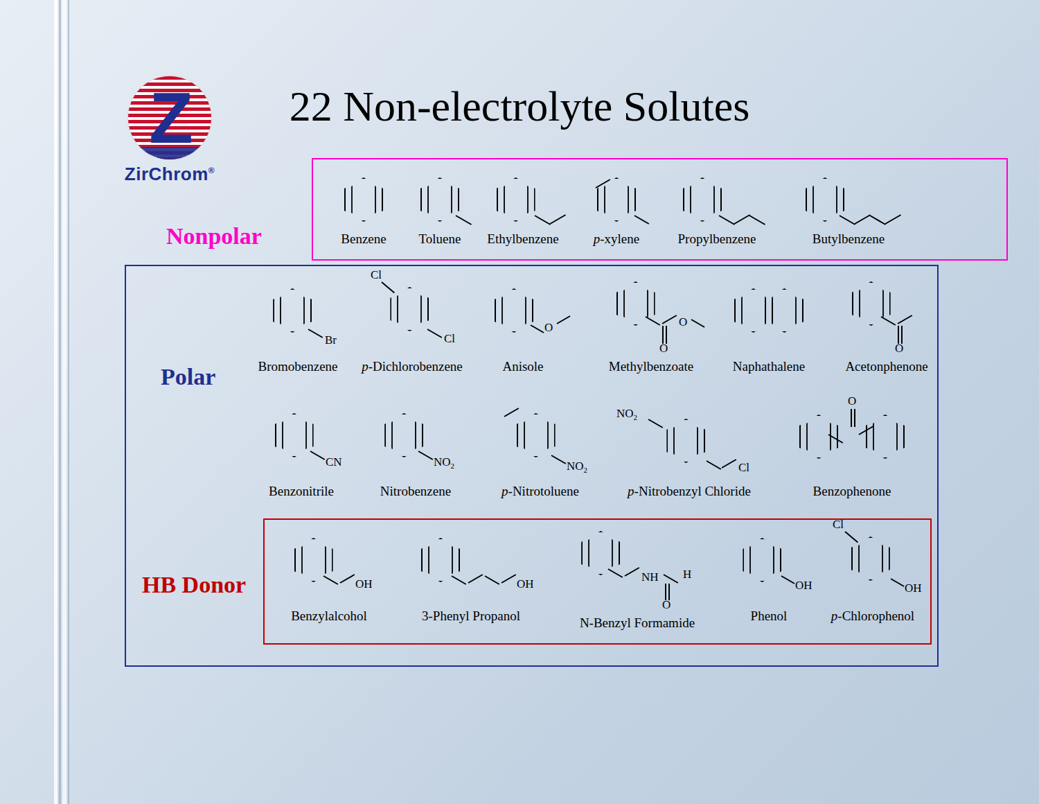ZirChrom®
22 Non-electrolyte Solutes
Nonpolar
Polar
HB Donor
Benzene
Toluene
Ethylbenzene
p-xylene
Propylbenzene
Butylbenzene
Br
Bromobenzene
Cl
Cl
p-Dichlorobenzene
O
Anisole
O
O
Methylbenzoate
Naphathalene
O
Acetonphenone
CN
Benzonitrile
NO2
Nitrobenzene
NO2
p-Nitrotoluene
NO2
Cl
p-Nitrobenzyl Chloride
O
Benzophenone
OH
Benzylalcohol
OH
3-Phenyl Propanol
NH
H
O
N-Benzyl Formamide
OH
Phenol
Cl
OH
p-Chlorophenol